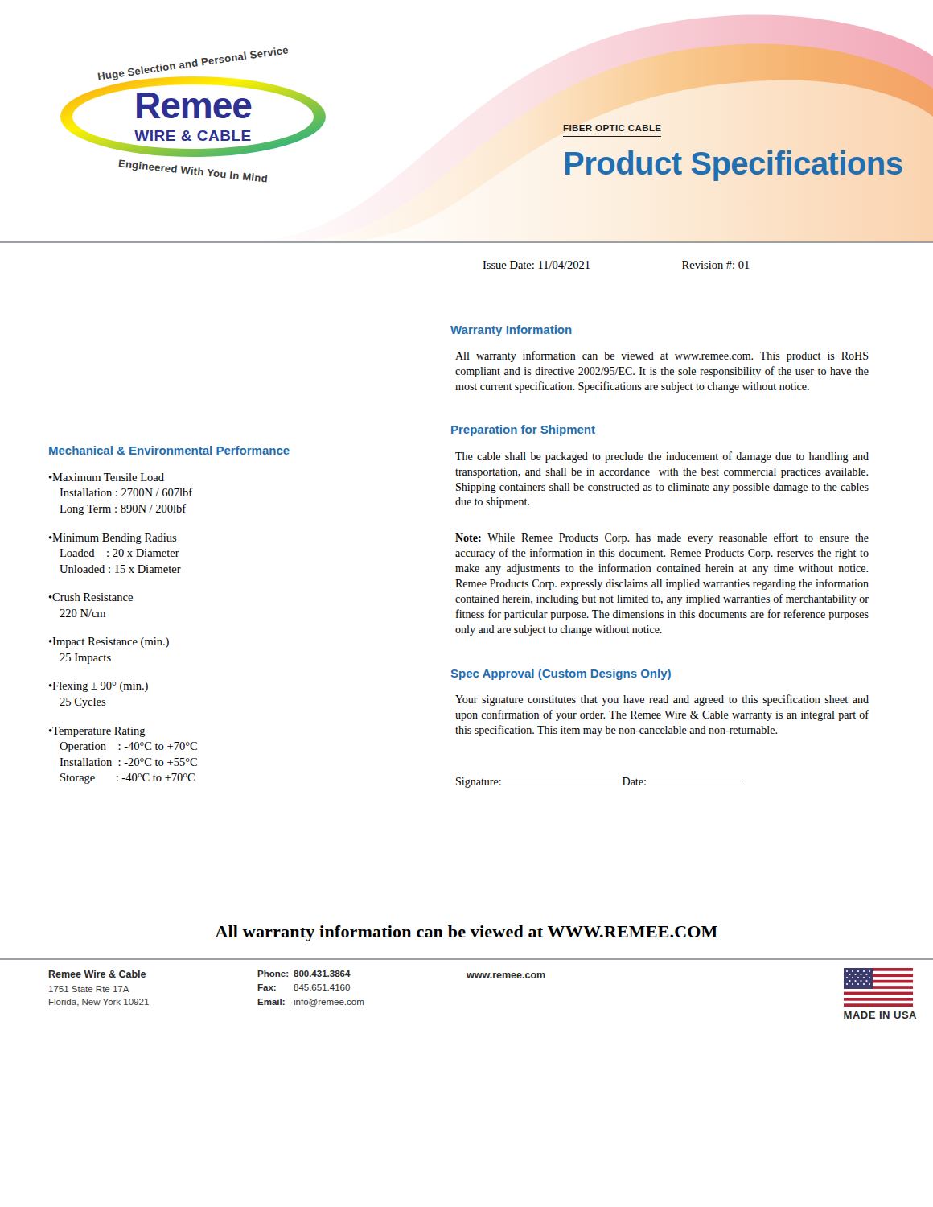Huge Selection and Personal Service
Remee
WIRE & CABLE
Engineered With You In Mind
FIBER OPTIC CABLE
Product Specifications
Issue Date: 11/04/2021 Revision #: 01
Mechanical & Environmental Performance
•Maximum Tensile Load
Installation : 2700N / 607lbf Long Term : 890N / 200lbf
•Minimum Bending Radius
Loaded : 20 x Diameter Unloaded : 15 x Diameter
•Crush Resistance
220 N/cm
•Impact Resistance (min.)
25 Impacts
•Flexing ± 90° (min.)
25 Cycles
•Temperature Rating
Operation : -40°C to +70°C Installation : -20°C to +55°C Storage : -40°C to +70°C
Warranty Information
All warranty information can be viewed at www.remee.com. This product is RoHS compliant and is directive 2002/95/EC. It is the sole responsibility of the user to have the most current specification. Specifications are subject to change without notice.
Preparation for Shipment
The cable shall be packaged to preclude the inducement of damage due to handling and transportation, and shall be in accordance with the best commercial practices available. Shipping containers shall be constructed as to eliminate any possible damage to the cables due to shipment.
Note: While Remee Products Corp. has made every reasonable effort to ensure the accuracy of the information in this document. Remee Products Corp. reserves the right to make any adjustments to the information contained herein at any time without notice. Remee Products Corp. expressly disclaims all implied warranties regarding the information contained herein, including but not limited to, any implied warranties of merchantability or fitness for particular purpose. The dimensions in this documents are for reference purposes only and are subject to change without notice.
Spec Approval (Custom Designs Only)
Your signature constitutes that you have read and agreed to this specification sheet and upon confirmation of your order. The Remee Wire & Cable warranty is an integral part of this specification. This item may be non-cancelable and non-returnable.
Signature: Date:
All warranty information can be viewed at WWW.REMEE.COM
Remee Wire & Cable
1751 State Rte 17A
Florida, New York 10921
| Phone: | 800.431.3864 |
| Fax: | 845.651.4160 |
| Email: | info@remee.com |
www.remee.com
MADE IN USA